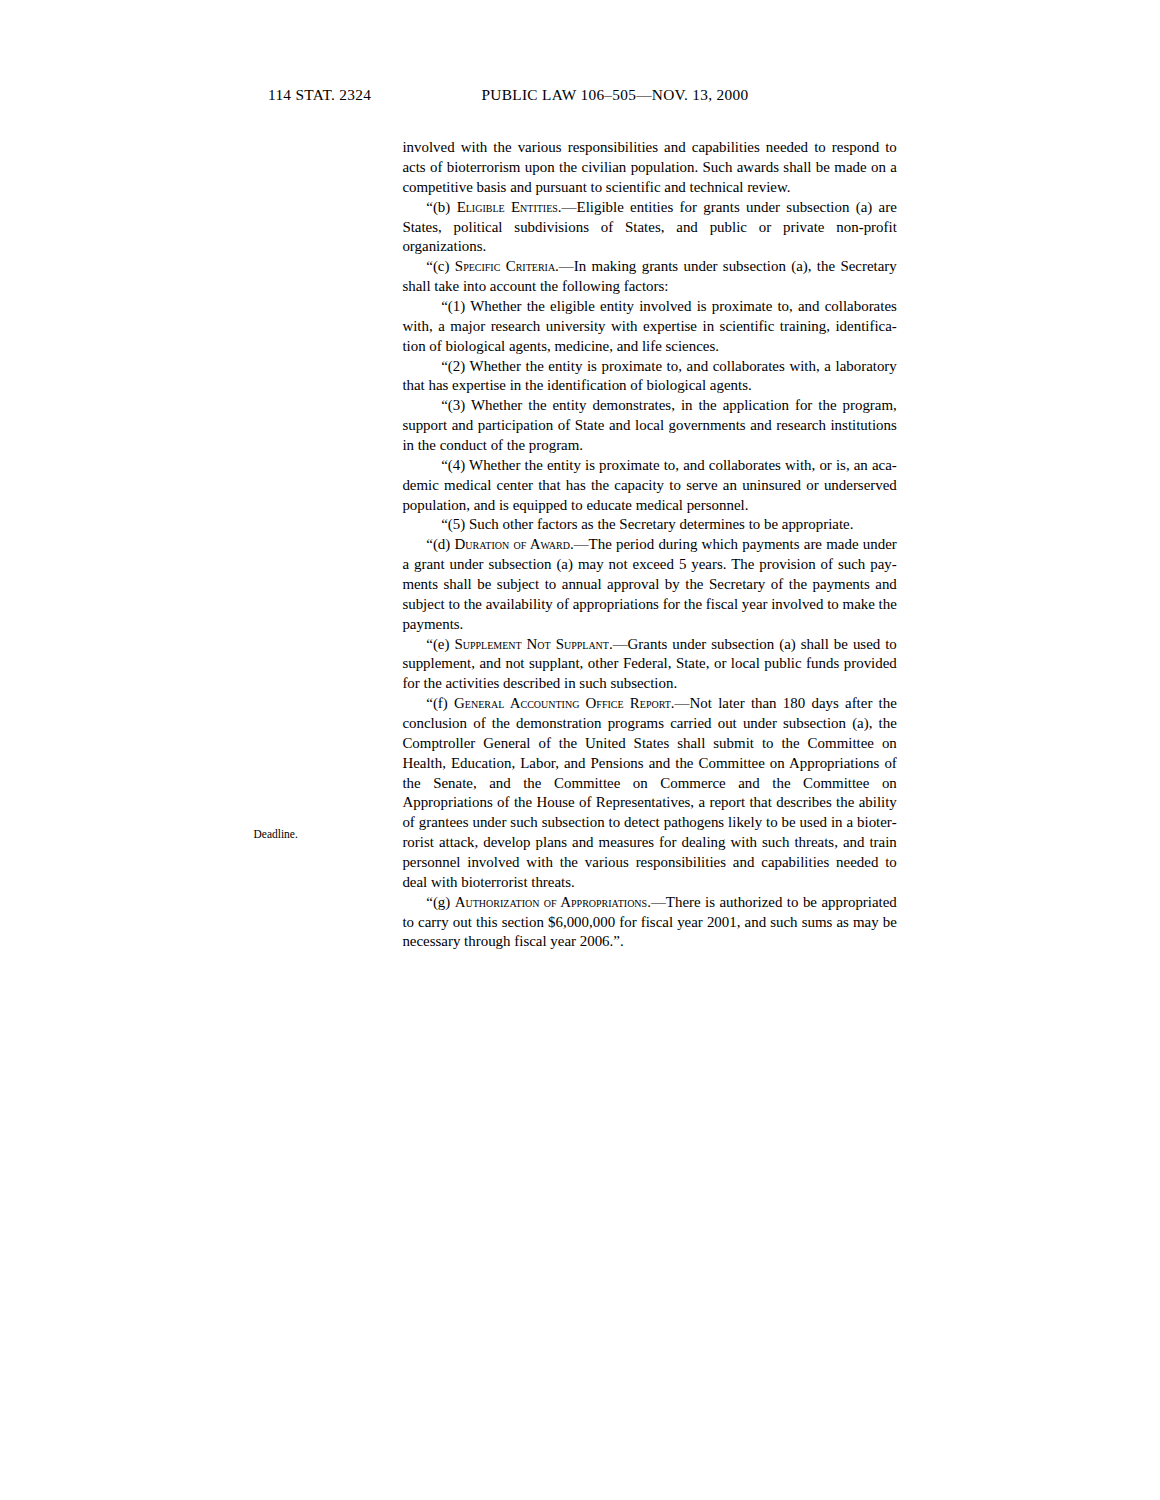114 STAT. 2324 PUBLIC LAW 106–505—NOV. 13, 2000
Deadline.
involved with the various responsibilities and capabilities needed to respond to acts of bioterrorism upon the civilian population. Such awards shall be made on a competitive basis and pursuant to scientific and technical review.
“(b) Eligible Entities.—Eligible entities for grants under subsection (a) are States, political subdivisions of States, and public or private non-profit organizations.
“(c) Specific Criteria.—In making grants under subsection (a), the Secretary shall take into account the following factors:
“(1) Whether the eligible entity involved is proximate to, and collaborates with, a major research university with expertise in scientific training, identification of biological agents, medicine, and life sciences.
“(2) Whether the entity is proximate to, and collaborates with, a laboratory that has expertise in the identification of biological agents.
“(3) Whether the entity demonstrates, in the application for the program, support and participation of State and local governments and research institutions in the conduct of the program.
“(4) Whether the entity is proximate to, and collaborates with, or is, an academic medical center that has the capacity to serve an uninsured or underserved population, and is equipped to educate medical personnel.
“(5) Such other factors as the Secretary determines to be appropriate.
“(d) Duration of Award.—The period during which payments are made under a grant under subsection (a) may not exceed 5 years. The provision of such payments shall be subject to annual approval by the Secretary of the payments and subject to the availability of appropriations for the fiscal year involved to make the payments.
“(e) Supplement Not Supplant.—Grants under subsection (a) shall be used to supplement, and not supplant, other Federal, State, or local public funds provided for the activities described in such subsection.
“(f) General Accounting Office Report.—Not later than 180 days after the conclusion of the demonstration programs carried out under subsection (a), the Comptroller General of the United States shall submit to the Committee on Health, Education, Labor, and Pensions and the Committee on Appropriations of the Senate, and the Committee on Commerce and the Committee on Appropriations of the House of Representatives, a report that describes the ability of grantees under such subsection to detect pathogens likely to be used in a bioterrorist attack, develop plans and measures for dealing with such threats, and train personnel involved with the various responsibilities and capabilities needed to deal with bioterrorist threats.
“(g) Authorization of Appropriations.—There is authorized to be appropriated to carry out this section $6,000,000 for fiscal year 2001, and such sums as may be necessary through fiscal year 2006.”.